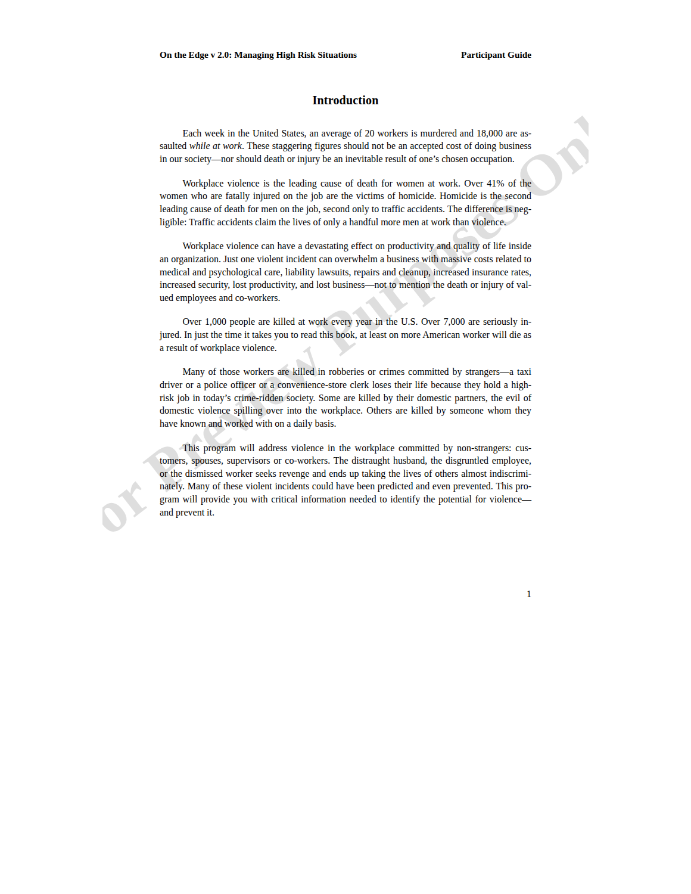For Preview Purposes Only
On the Edge v 2.0: Managing High Risk Situations
Participant Guide
Introduction
Each week in the United States, an average of 20 workers is murdered and 18,000 are assaulted while at work. These staggering figures should not be an accepted cost of doing business in our society—nor should death or injury be an inevitable result of one’s chosen occupation.
Workplace violence is the leading cause of death for women at work. Over 41% of the women who are fatally injured on the job are the victims of homicide. Homicide is the second leading cause of death for men on the job, second only to traffic accidents. The difference is negligible: Traffic accidents claim the lives of only a handful more men at work than violence.
Workplace violence can have a devastating effect on productivity and quality of life inside an organization. Just one violent incident can overwhelm a business with massive costs related to medical and psychological care, liability lawsuits, repairs and cleanup, increased insurance rates, increased security, lost productivity, and lost business—not to mention the death or injury of valued employees and co-workers.
Over 1,000 people are killed at work every year in the U.S. Over 7,000 are seriously injured. In just the time it takes you to read this book, at least on more American worker will die as a result of workplace violence.
Many of those workers are killed in robberies or crimes committed by strangers—a taxi driver or a police officer or a convenience-store clerk loses their life because they hold a high-risk job in today’s crime-ridden society. Some are killed by their domestic partners, the evil of domestic violence spilling over into the workplace. Others are killed by someone whom they have known and worked with on a daily basis.
This program will address violence in the workplace committed by non-strangers: customers, spouses, supervisors or co-workers. The distraught husband, the disgruntled employee, or the dismissed worker seeks revenge and ends up taking the lives of others almost indiscriminately. Many of these violent incidents could have been predicted and even prevented. This program will provide you with critical information needed to identify the potential for violence—and prevent it.
1